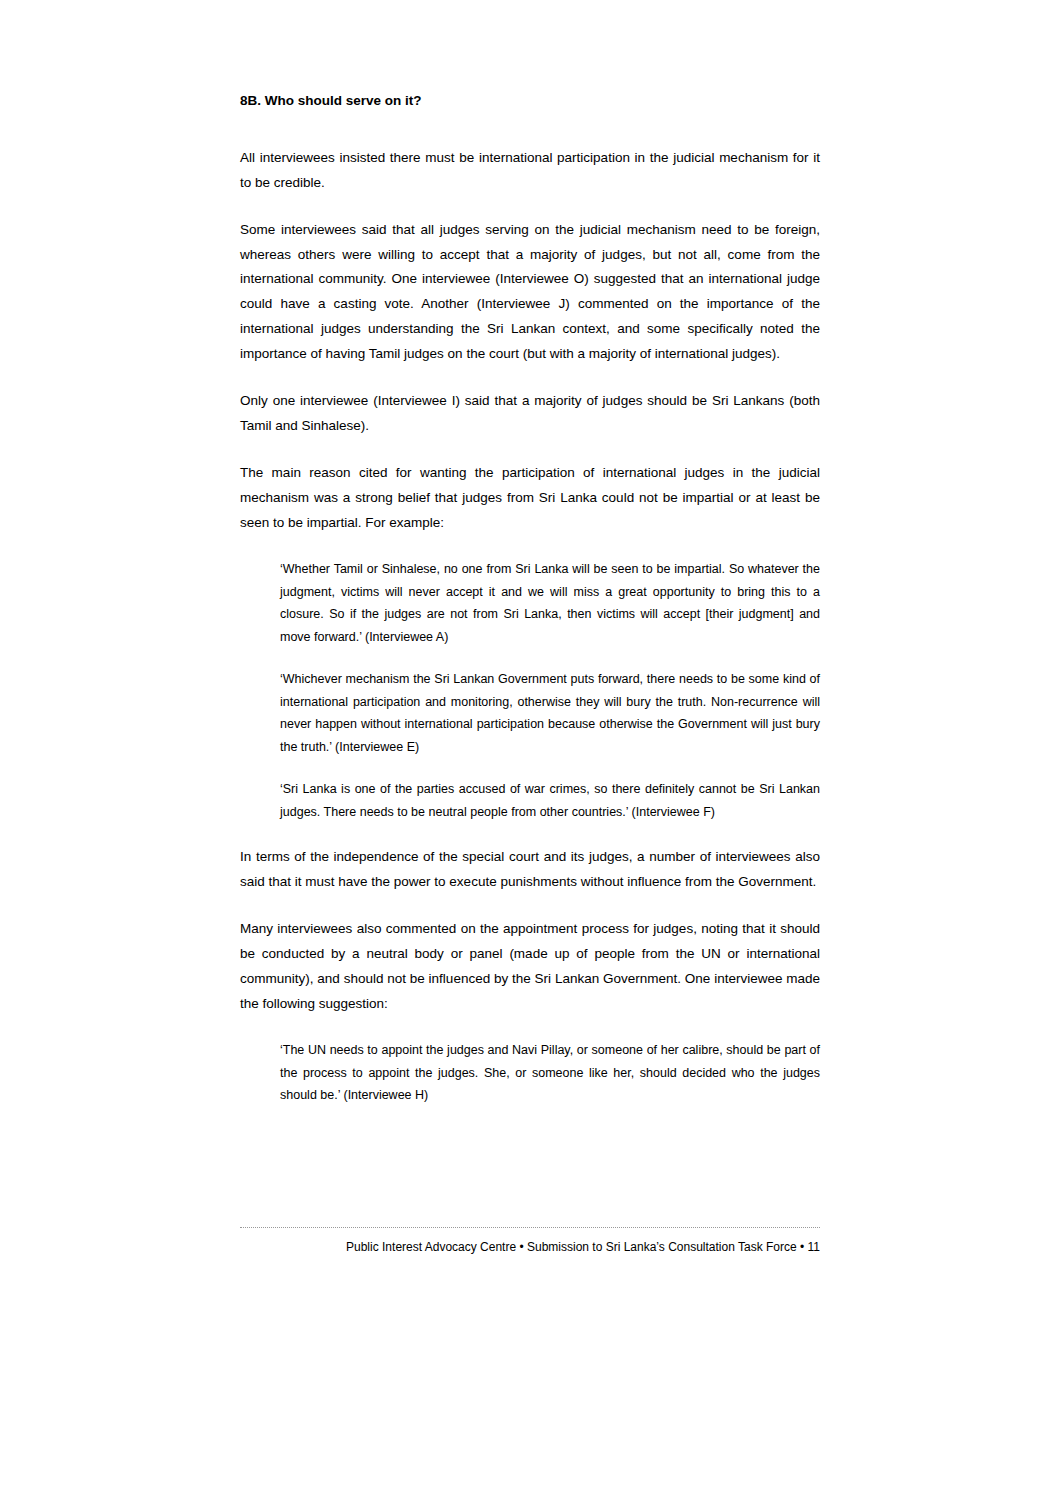8B. Who should serve on it?
All interviewees insisted there must be international participation in the judicial mechanism for it to be credible.
Some interviewees said that all judges serving on the judicial mechanism need to be foreign, whereas others were willing to accept that a majority of judges, but not all, come from the international community. One interviewee (Interviewee O) suggested that an international judge could have a casting vote. Another (Interviewee J) commented on the importance of the international judges understanding the Sri Lankan context, and some specifically noted the importance of having Tamil judges on the court (but with a majority of international judges).
Only one interviewee (Interviewee I) said that a majority of judges should be Sri Lankans (both Tamil and Sinhalese).
The main reason cited for wanting the participation of international judges in the judicial mechanism was a strong belief that judges from Sri Lanka could not be impartial or at least be seen to be impartial. For example:
‘Whether Tamil or Sinhalese, no one from Sri Lanka will be seen to be impartial. So whatever the judgment, victims will never accept it and we will miss a great opportunity to bring this to a closure. So if the judges are not from Sri Lanka, then victims will accept [their judgment] and move forward.’ (Interviewee A)
‘Whichever mechanism the Sri Lankan Government puts forward, there needs to be some kind of international participation and monitoring, otherwise they will bury the truth. Non-recurrence will never happen without international participation because otherwise the Government will just bury the truth.’ (Interviewee E)
‘Sri Lanka is one of the parties accused of war crimes, so there definitely cannot be Sri Lankan judges. There needs to be neutral people from other countries.’ (Interviewee F)
In terms of the independence of the special court and its judges, a number of interviewees also said that it must have the power to execute punishments without influence from the Government.
Many interviewees also commented on the appointment process for judges, noting that it should be conducted by a neutral body or panel (made up of people from the UN or international community), and should not be influenced by the Sri Lankan Government. One interviewee made the following suggestion:
‘The UN needs to appoint the judges and Navi Pillay, or someone of her calibre, should be part of the process to appoint the judges. She, or someone like her, should decided who the judges should be.’ (Interviewee H)
Public Interest Advocacy Centre • Submission to Sri Lanka’s Consultation Task Force • 11